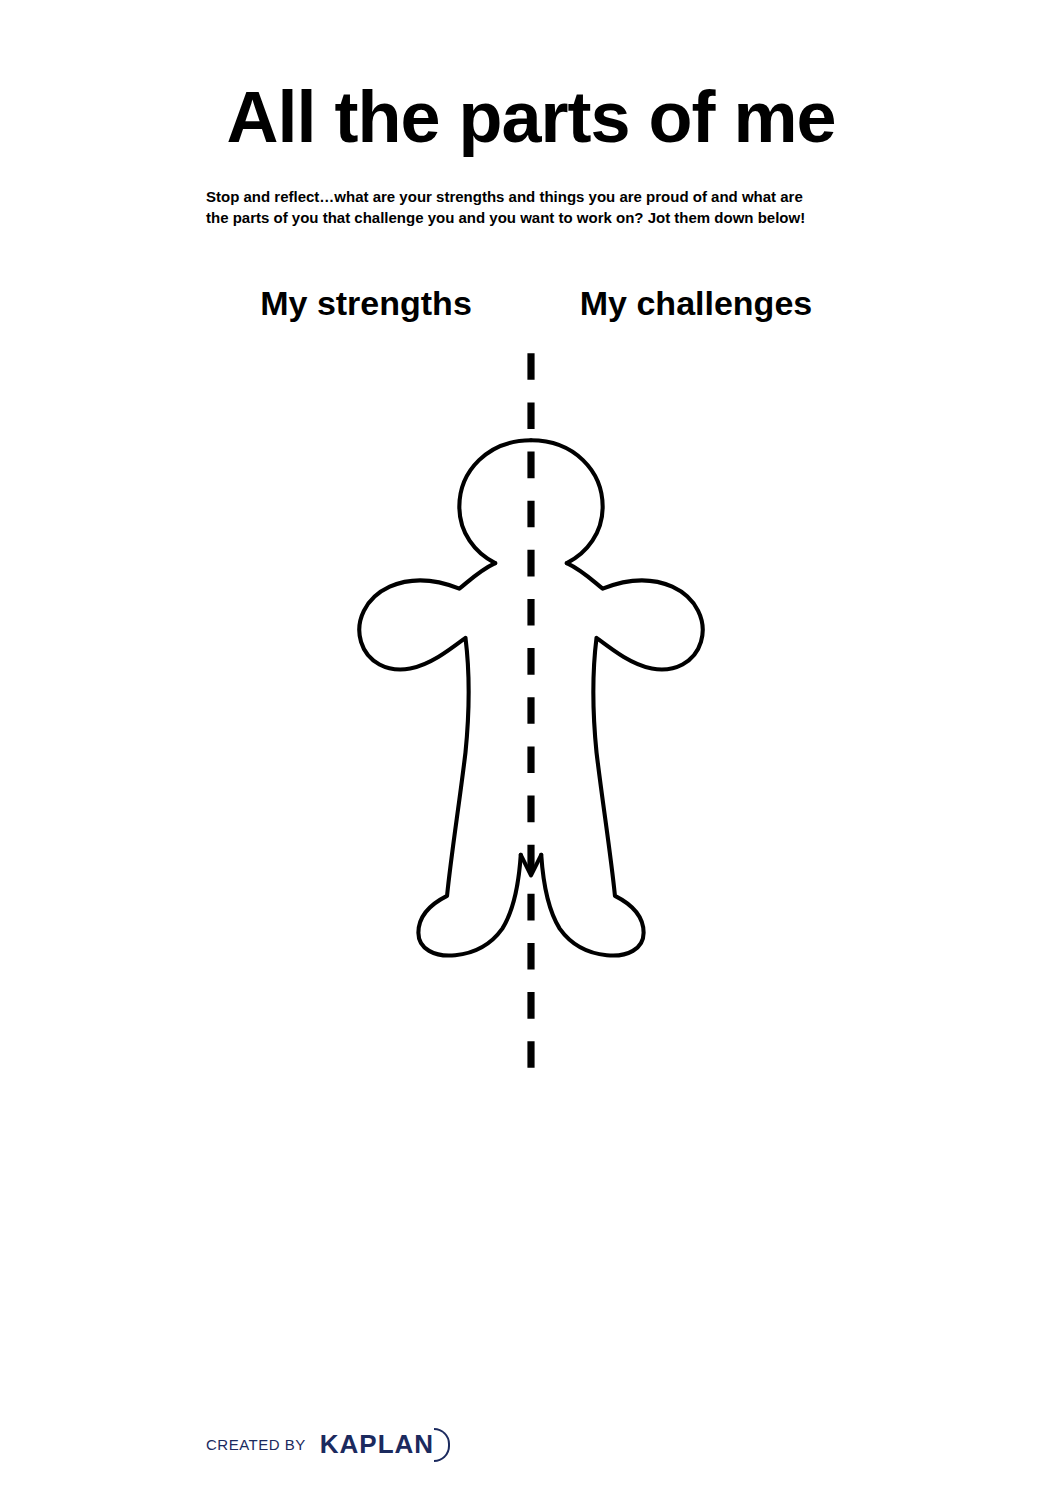All the parts of me
Stop and reflect…what are your strengths and things you are proud of and what are the parts of you that challenge you and you want to work on? Jot them down below!
My strengths
My challenges
CREATED BY KAPLAN